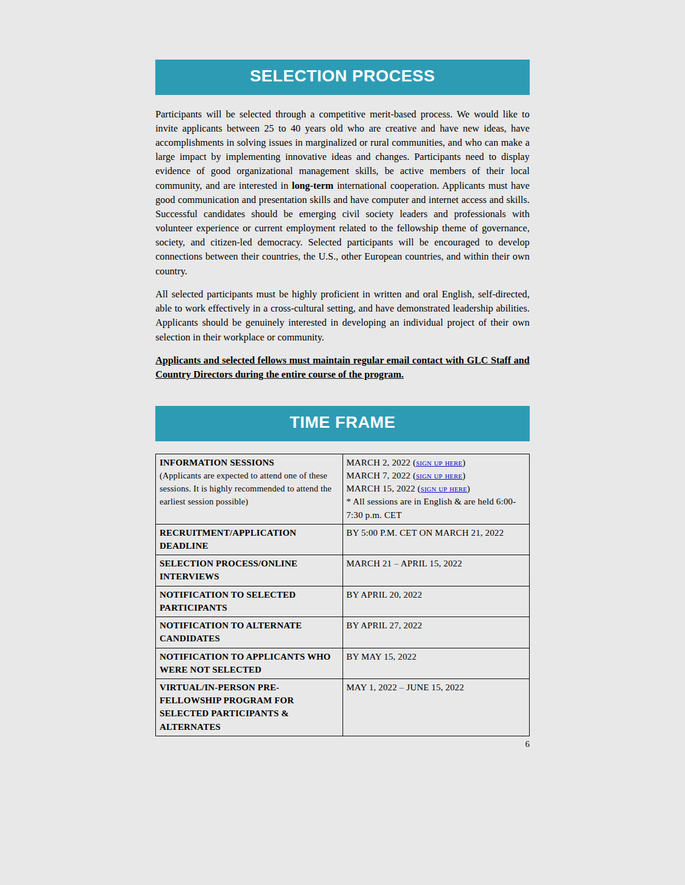SELECTION PROCESS
Participants will be selected through a competitive merit-based process. We would like to invite applicants between 25 to 40 years old who are creative and have new ideas, have accomplishments in solving issues in marginalized or rural communities, and who can make a large impact by implementing innovative ideas and changes. Participants need to display evidence of good organizational management skills, be active members of their local community, and are interested in long-term international cooperation. Applicants must have good communication and presentation skills and have computer and internet access and skills. Successful candidates should be emerging civil society leaders and professionals with volunteer experience or current employment related to the fellowship theme of governance, society, and citizen-led democracy. Selected participants will be encouraged to develop connections between their countries, the U.S., other European countries, and within their own country.
All selected participants must be highly proficient in written and oral English, self-directed, able to work effectively in a cross-cultural setting, and have demonstrated leadership abilities. Applicants should be genuinely interested in developing an individual project of their own selection in their workplace or community.
Applicants and selected fellows must maintain regular email contact with GLC Staff and Country Directors during the entire course of the program.
TIME FRAME
| INFORMATION SESSIONS (Applicants are expected to attend one of these sessions. It is highly recommended to attend the earliest session possible) | MARCH 2, 2022 ( sign up here ) MARCH 7, 2022 ( sign up here ) MARCH 15, 2022 ( sign up here ) * All sessions are in English & are held 6:00-7:30 p.m. CET |
| RECRUITMENT/APPLICATION DEADLINE | BY 5:00 P.M. CET ON MARCH 21, 2022 |
| SELECTION PROCESS/ONLINE INTERVIEWS | MARCH 21 – APRIL 15, 2022 |
| NOTIFICATION TO SELECTED PARTICIPANTS | BY APRIL 20, 2022 |
| NOTIFICATION TO ALTERNATE CANDIDATES | BY APRIL 27, 2022 |
| NOTIFICATION TO APPLICANTS WHO WERE NOT SELECTED | BY MAY 15, 2022 |
| VIRTUAL/IN-PERSON PRE-FELLOWSHIP PROGRAM FOR SELECTED PARTICIPANTS & ALTERNATES | MAY 1, 2022 – JUNE 15, 2022 |
6